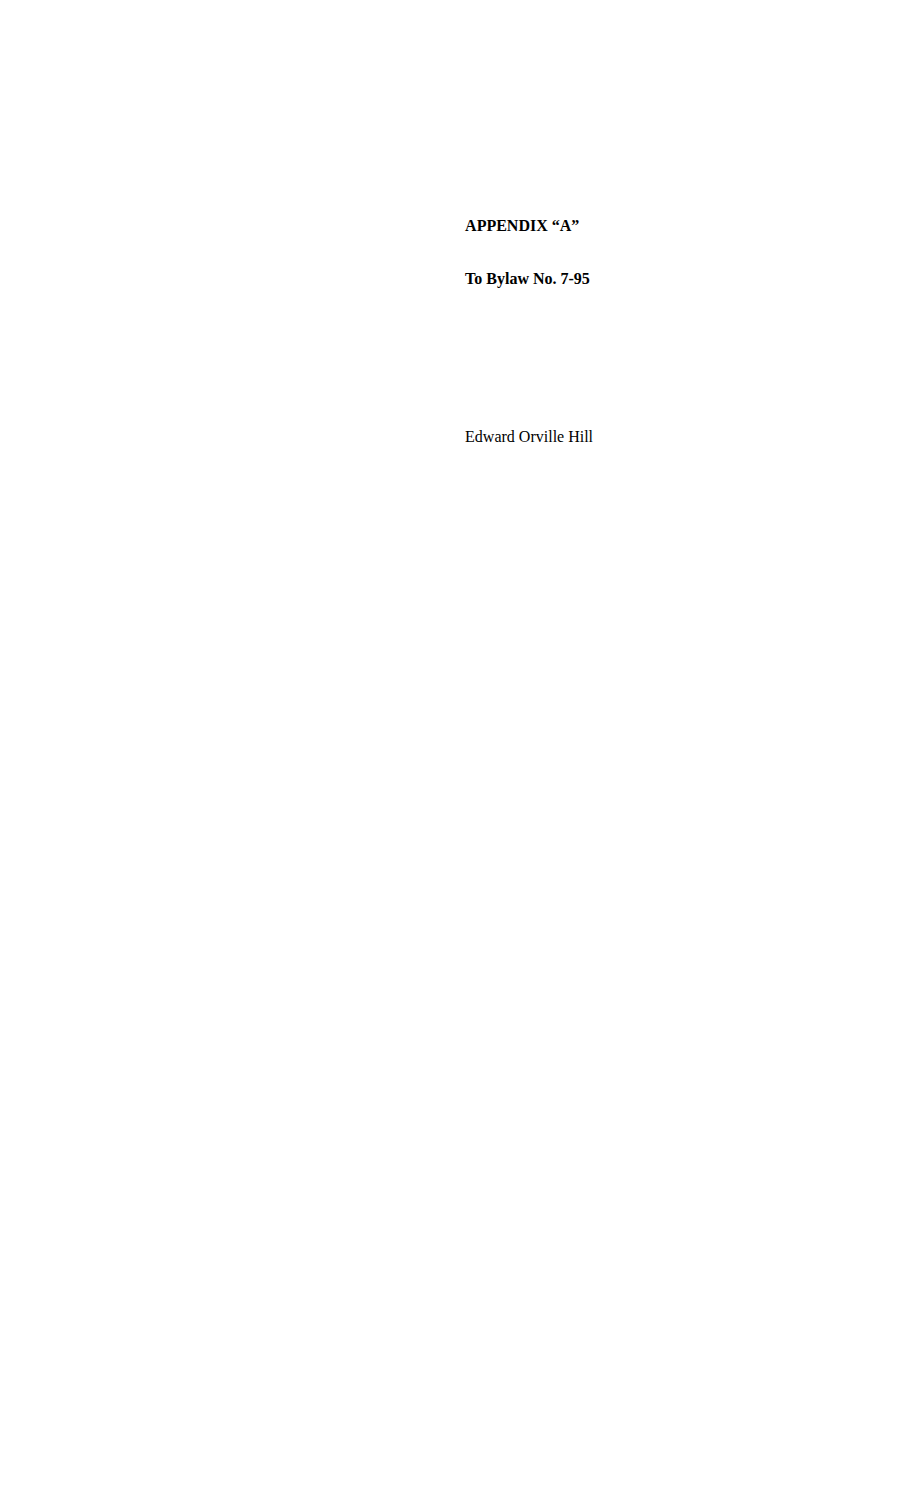APPENDIX “A”
To Bylaw No. 7-95
Edward Orville Hill